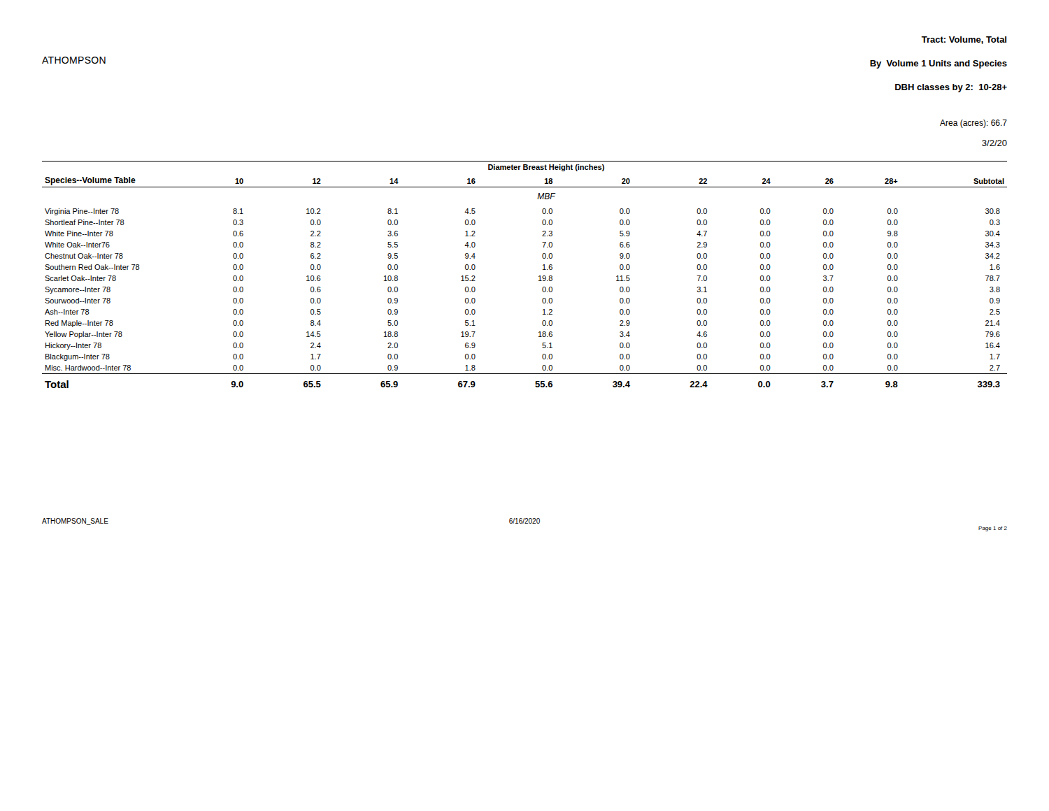Tract: Volume, Total
By Volume 1 Units and Species
DBH classes by 2: 10-28+
ATHOMPSON
Area (acres): 66.7
3/2/20
| | Diameter Breast Height (inches) | |
| --- | --- | --- |
| Species--Volume Table | 10 | 12 | 14 | 16 | 18 | 20 | 22 | 24 | 26 | 28+ | Subtotal |
| | MBF | |
| Virginia Pine--Inter 78 | 8.1 | 10.2 | 8.1 | 4.5 | 0.0 | 0.0 | 0.0 | 0.0 | 0.0 | 0.0 | 30.8 |
| Shortleaf Pine--Inter 78 | 0.3 | 0.0 | 0.0 | 0.0 | 0.0 | 0.0 | 0.0 | 0.0 | 0.0 | 0.0 | 0.3 |
| White Pine--Inter 78 | 0.6 | 2.2 | 3.6 | 1.2 | 2.3 | 5.9 | 4.7 | 0.0 | 0.0 | 9.8 | 30.4 |
| White Oak--Inter76 | 0.0 | 8.2 | 5.5 | 4.0 | 7.0 | 6.6 | 2.9 | 0.0 | 0.0 | 0.0 | 34.3 |
| Chestnut Oak--Inter 78 | 0.0 | 6.2 | 9.5 | 9.4 | 0.0 | 9.0 | 0.0 | 0.0 | 0.0 | 0.0 | 34.2 |
| Southern Red Oak--Inter 78 | 0.0 | 0.0 | 0.0 | 0.0 | 1.6 | 0.0 | 0.0 | 0.0 | 0.0 | 0.0 | 1.6 |
| Scarlet Oak--Inter 78 | 0.0 | 10.6 | 10.8 | 15.2 | 19.8 | 11.5 | 7.0 | 0.0 | 3.7 | 0.0 | 78.7 |
| Sycamore--Inter 78 | 0.0 | 0.6 | 0.0 | 0.0 | 0.0 | 0.0 | 3.1 | 0.0 | 0.0 | 0.0 | 3.8 |
| Sourwood--Inter 78 | 0.0 | 0.0 | 0.9 | 0.0 | 0.0 | 0.0 | 0.0 | 0.0 | 0.0 | 0.0 | 0.9 |
| Ash--Inter 78 | 0.0 | 0.5 | 0.9 | 0.0 | 1.2 | 0.0 | 0.0 | 0.0 | 0.0 | 0.0 | 2.5 |
| Red Maple--Inter 78 | 0.0 | 8.4 | 5.0 | 5.1 | 0.0 | 2.9 | 0.0 | 0.0 | 0.0 | 0.0 | 21.4 |
| Yellow Poplar--Inter 78 | 0.0 | 14.5 | 18.8 | 19.7 | 18.6 | 3.4 | 4.6 | 0.0 | 0.0 | 0.0 | 79.6 |
| Hickory--Inter 78 | 0.0 | 2.4 | 2.0 | 6.9 | 5.1 | 0.0 | 0.0 | 0.0 | 0.0 | 0.0 | 16.4 |
| Blackgum--Inter 78 | 0.0 | 1.7 | 0.0 | 0.0 | 0.0 | 0.0 | 0.0 | 0.0 | 0.0 | 0.0 | 1.7 |
| Misc. Hardwood--Inter 78 | 0.0 | 0.0 | 0.9 | 1.8 | 0.0 | 0.0 | 0.0 | 0.0 | 0.0 | 0.0 | 2.7 |
| Total | 9.0 | 65.5 | 65.9 | 67.9 | 55.6 | 39.4 | 22.4 | 0.0 | 3.7 | 9.8 | 339.3 |
ATHOMPSON_SALE
6/16/2020
Page 1 of 2